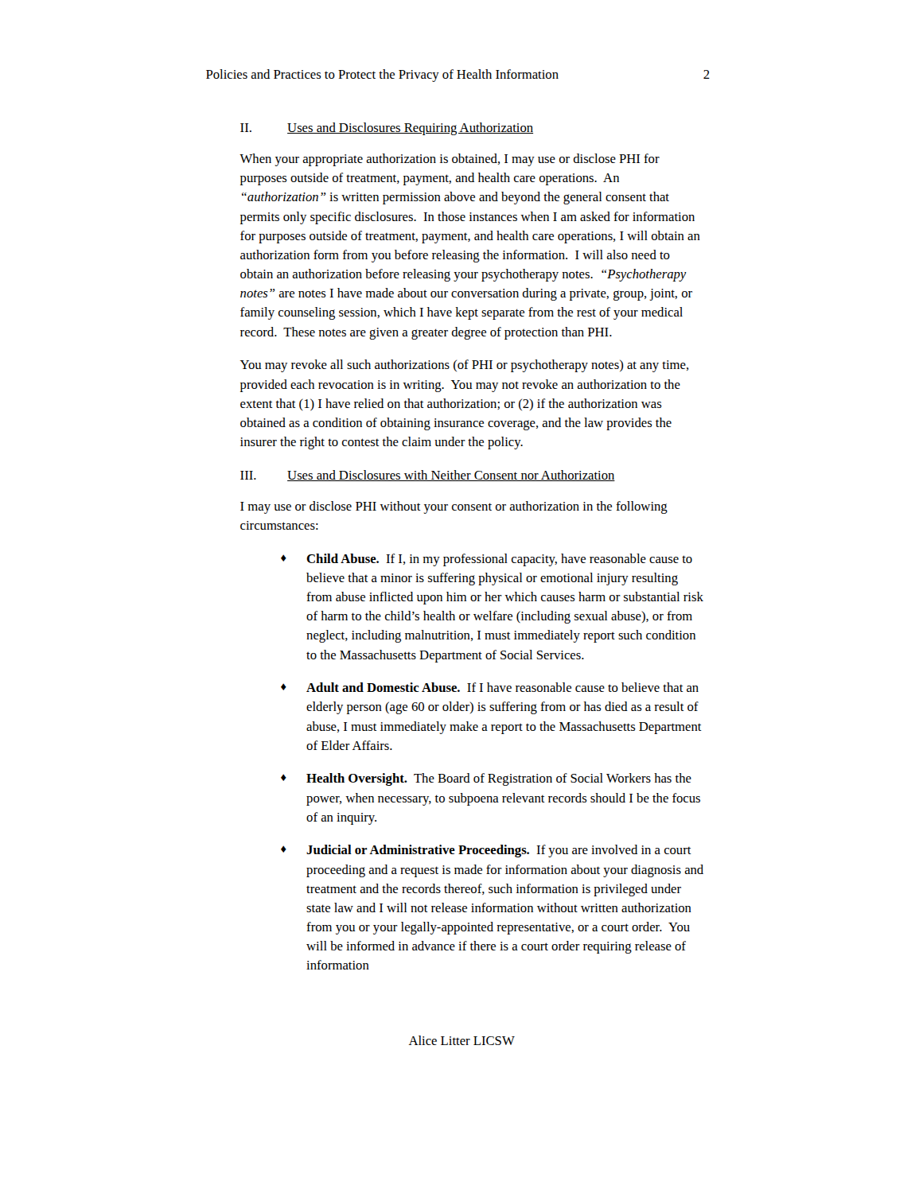Policies and Practices to Protect the Privacy of Health Information
2
II.
Uses and Disclosures Requiring Authorization
When your appropriate authorization is obtained, I may use or disclose PHI for purposes outside of treatment, payment, and health care operations. An “authorization” is written permission above and beyond the general consent that permits only specific disclosures. In those instances when I am asked for information for purposes outside of treatment, payment, and health care operations, I will obtain an authorization form from you before releasing the information. I will also need to obtain an authorization before releasing your psychotherapy notes. “Psychotherapy notes” are notes I have made about our conversation during a private, group, joint, or family counseling session, which I have kept separate from the rest of your medical record. These notes are given a greater degree of protection than PHI.
You may revoke all such authorizations (of PHI or psychotherapy notes) at any time, provided each revocation is in writing. You may not revoke an authorization to the extent that (1) I have relied on that authorization; or (2) if the authorization was obtained as a condition of obtaining insurance coverage, and the law provides the insurer the right to contest the claim under the policy.
III.
Uses and Disclosures with Neither Consent nor Authorization
I may use or disclose PHI without your consent or authorization in the following circumstances:
Child Abuse. If I, in my professional capacity, have reasonable cause to believe that a minor is suffering physical or emotional injury resulting from abuse inflicted upon him or her which causes harm or substantial risk of harm to the child’s health or welfare (including sexual abuse), or from neglect, including malnutrition, I must immediately report such condition to the Massachusetts Department of Social Services.
Adult and Domestic Abuse. If I have reasonable cause to believe that an elderly person (age 60 or older) is suffering from or has died as a result of abuse, I must immediately make a report to the Massachusetts Department of Elder Affairs.
Health Oversight. The Board of Registration of Social Workers has the power, when necessary, to subpoena relevant records should I be the focus of an inquiry.
Judicial or Administrative Proceedings. If you are involved in a court proceeding and a request is made for information about your diagnosis and treatment and the records thereof, such information is privileged under state law and I will not release information without written authorization from you or your legally-appointed representative, or a court order. You will be informed in advance if there is a court order requiring release of information
Alice Litter LICSW